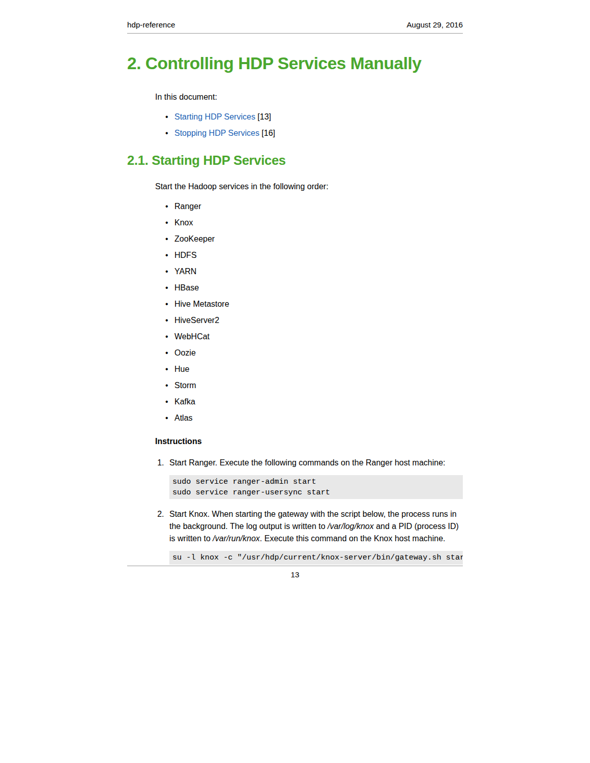hdp-reference August 29, 2016
2. Controlling HDP Services Manually
In this document:
Starting HDP Services [13]
Stopping HDP Services [16]
2.1. Starting HDP Services
Start the Hadoop services in the following order:
Ranger
Knox
ZooKeeper
HDFS
YARN
HBase
Hive Metastore
HiveServer2
WebHCat
Oozie
Hue
Storm
Kafka
Atlas
Instructions
Start Ranger. Execute the following commands on the Ranger host machine:
sudo service ranger-admin start
sudo service ranger-usersync start
Start Knox. When starting the gateway with the script below, the process runs in the background. The log output is written to /var/log/knox and a PID (process ID) is written to /var/run/knox. Execute this command on the Knox host machine.
su -l knox -c "/usr/hdp/current/knox-server/bin/gateway.sh start"
13